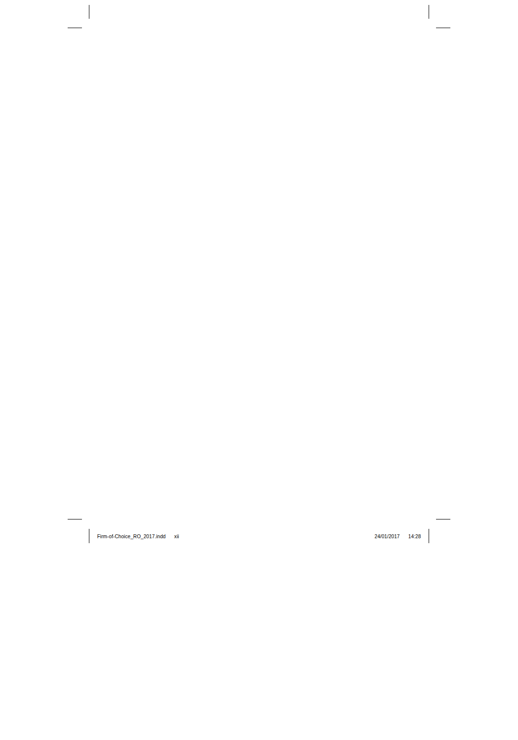Firm-of-Choice_RO_2017.inddxii 24/01/201714:28